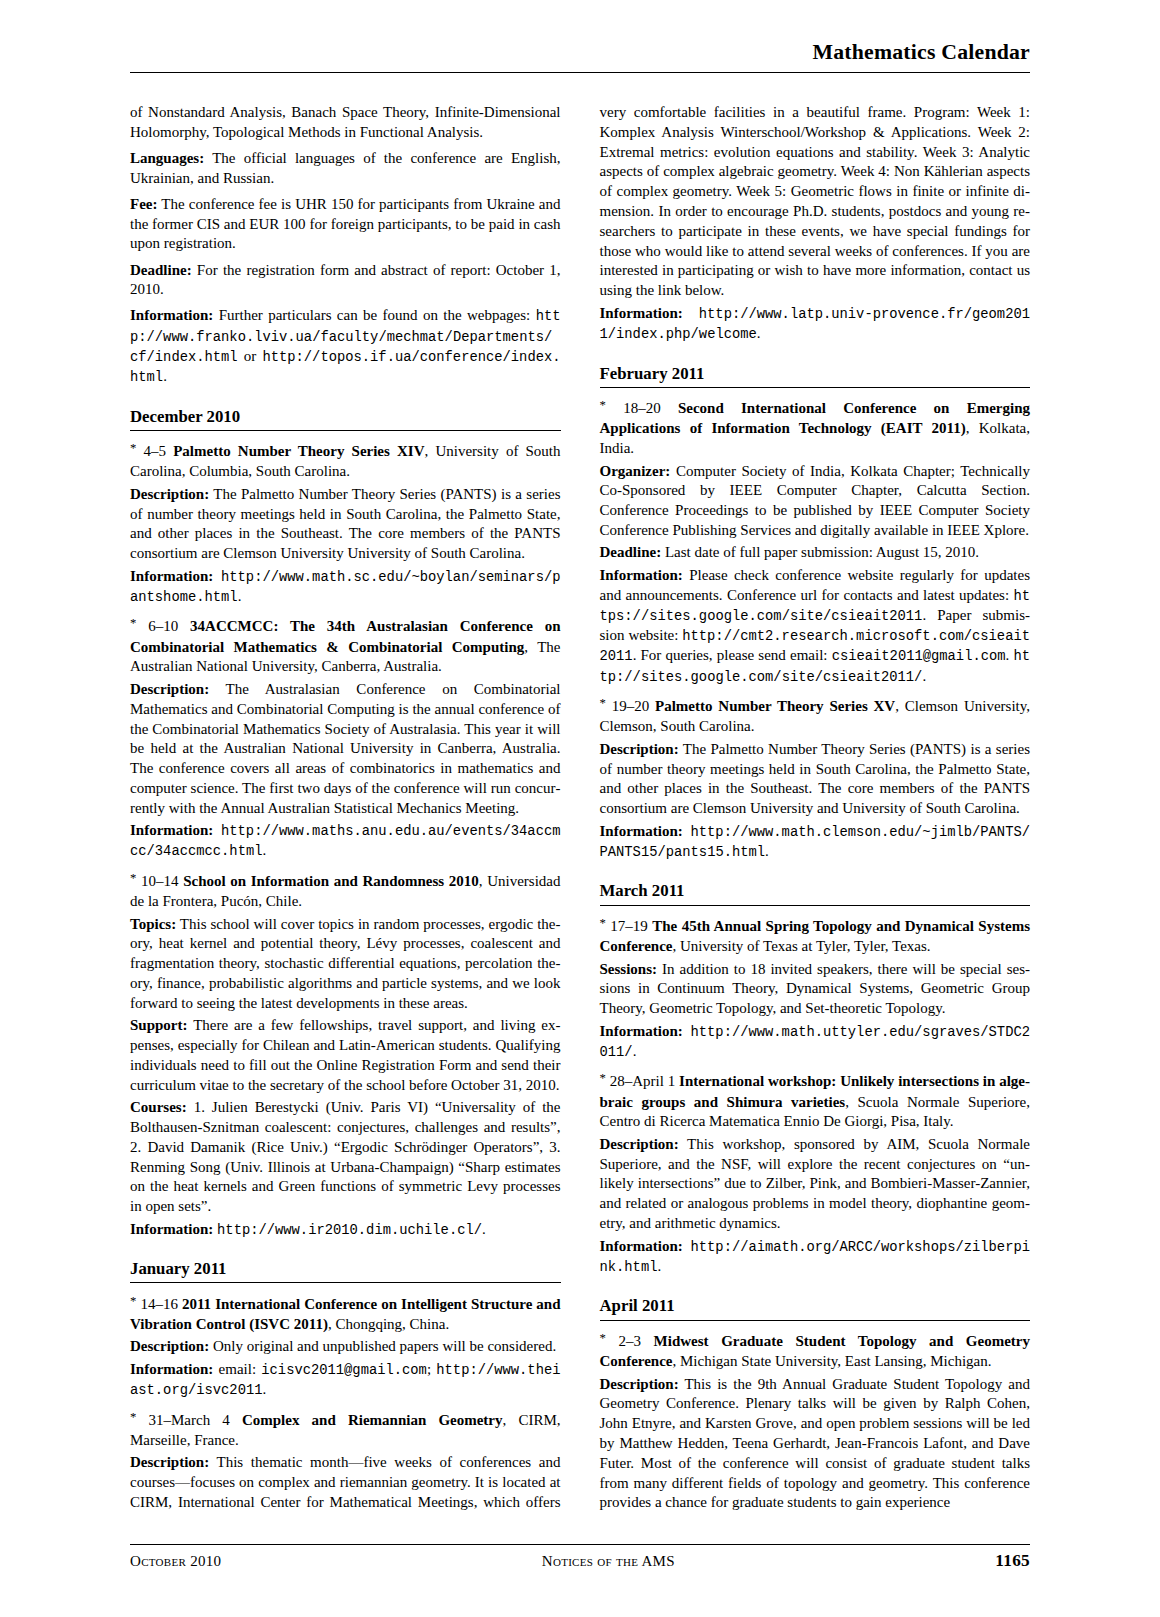Mathematics Calendar
of Nonstandard Analysis, Banach Space Theory, Infinite-Dimensional Holomorphy, Topological Methods in Functional Analysis.
Languages: The official languages of the conference are English, Ukrainian, and Russian.
Fee: The conference fee is UHR 150 for participants from Ukraine and the former CIS and EUR 100 for foreign participants, to be paid in cash upon registration.
Deadline: For the registration form and abstract of report: October 1, 2010.
Information: Further particulars can be found on the webpages: http://www.franko.lviv.ua/faculty/mechmat/Departments/cf/index.html or http://topos.if.ua/conference/index.html.
December 2010
* 4–5 Palmetto Number Theory Series XIV, University of South Carolina, Columbia, South Carolina.
Description: The Palmetto Number Theory Series (PANTS) is a series of number theory meetings held in South Carolina, the Palmetto State, and other places in the Southeast. The core members of the PANTS consortium are Clemson University University of South Carolina.
Information: http://www.math.sc.edu/~boylan/seminars/pantshome.html.
* 6–10 34ACCMCC: The 34th Australasian Conference on Combinatorial Mathematics & Combinatorial Computing, The Australian National University, Canberra, Australia.
Description: The Australasian Conference on Combinatorial Mathematics and Combinatorial Computing is the annual conference of the Combinatorial Mathematics Society of Australasia. This year it will be held at the Australian National University in Canberra, Australia. The conference covers all areas of combinatorics in mathematics and computer science. The first two days of the conference will run concurrently with the Annual Australian Statistical Mechanics Meeting.
Information: http://www.maths.anu.edu.au/events/34accmcc/34accmcc.html.
* 10–14 School on Information and Randomness 2010, Universidad de la Frontera, Pucón, Chile.
Topics: This school will cover topics in random processes, ergodic theory, heat kernel and potential theory, Lévy processes, coalescent and fragmentation theory, stochastic differential equations, percolation theory, finance, probabilistic algorithms and particle systems, and we look forward to seeing the latest developments in these areas.
Support: There are a few fellowships, travel support, and living expenses, especially for Chilean and Latin-American students. Qualifying individuals need to fill out the Online Registration Form and send their curriculum vitae to the secretary of the school before October 31, 2010.
Courses: 1. Julien Berestycki (Univ. Paris VI) “Universality of the Bolthausen-Sznitman coalescent: conjectures, challenges and results”, 2. David Damanik (Rice Univ.) “Ergodic Schrödinger Operators”, 3. Renming Song (Univ. Illinois at Urbana-Champaign) “Sharp estimates on the heat kernels and Green functions of symmetric Levy processes in open sets”.
Information: http://www.ir2010.dim.uchile.cl/.
January 2011
* 14–16 2011 International Conference on Intelligent Structure and Vibration Control (ISVC 2011), Chongqing, China.
Description: Only original and unpublished papers will be considered.
Information: email: icisvc2011@gmail.com; http://www.theiast.org/isvc2011.
* 31–March 4 Complex and Riemannian Geometry, CIRM, Marseille, France.
Description: This thematic month—five weeks of conferences and courses—focuses on complex and riemannian geometry. It is located at CIRM, International Center for Mathematical Meetings, which offers very comfortable facilities in a beautiful frame. Program: Week 1: Komplex Analysis Winterschool/Workshop & Applications. Week 2: Extremal metrics: evolution equations and stability. Week 3: Analytic aspects of complex algebraic geometry. Week 4: Non Kählerian aspects of complex geometry. Week 5: Geometric flows in finite or infinite dimension. In order to encourage Ph.D. students, postdocs and young researchers to participate in these events, we have special fundings for those who would like to attend several weeks of conferences. If you are interested in participating or wish to have more information, contact us using the link below.
Information: http://www.latp.univ-provence.fr/geom2011/index.php/welcome.
February 2011
* 18–20 Second International Conference on Emerging Applications of Information Technology (EAIT 2011), Kolkata, India.
Organizer: Computer Society of India, Kolkata Chapter; Technically Co-Sponsored by IEEE Computer Chapter, Calcutta Section. Conference Proceedings to be published by IEEE Computer Society Conference Publishing Services and digitally available in IEEE Xplore.
Deadline: Last date of full paper submission: August 15, 2010.
Information: Please check conference website regularly for updates and announcements. Conference url for contacts and latest updates: https://sites.google.com/site/csieait2011. Paper submission website: http://cmt2.research.microsoft.com/csieait2011. For queries, please send email: csieait2011@gmail.com. http://sites.google.com/site/csieait2011/.
* 19–20 Palmetto Number Theory Series XV, Clemson University, Clemson, South Carolina.
Description: The Palmetto Number Theory Series (PANTS) is a series of number theory meetings held in South Carolina, the Palmetto State, and other places in the Southeast. The core members of the PANTS consortium are Clemson University and University of South Carolina.
Information: http://www.math.clemson.edu/~jimlb/PANTS/PANTS15/pants15.html.
March 2011
* 17–19 The 45th Annual Spring Topology and Dynamical Systems Conference, University of Texas at Tyler, Tyler, Texas.
Sessions: In addition to 18 invited speakers, there will be special sessions in Continuum Theory, Dynamical Systems, Geometric Group Theory, Geometric Topology, and Set-theoretic Topology.
Information: http://www.math.uttyler.edu/sgraves/STDC2011/.
* 28–April 1 International workshop: Unlikely intersections in algebraic groups and Shimura varieties, Scuola Normale Superiore, Centro di Ricerca Matematica Ennio De Giorgi, Pisa, Italy.
Description: This workshop, sponsored by AIM, Scuola Normale Superiore, and the NSF, will explore the recent conjectures on “unlikely intersections” due to Zilber, Pink, and Bombieri-Masser-Zannier, and related or analogous problems in model theory, diophantine geometry, and arithmetic dynamics.
Information: http://aimath.org/ARCC/workshops/zilberpink.html.
April 2011
* 2–3 Midwest Graduate Student Topology and Geometry Conference, Michigan State University, East Lansing, Michigan.
Description: This is the 9th Annual Graduate Student Topology and Geometry Conference. Plenary talks will be given by Ralph Cohen, John Etnyre, and Karsten Grove, and open problem sessions will be led by Matthew Hedden, Teena Gerhardt, Jean-Francois Lafont, and Dave Futer. Most of the conference will consist of graduate student talks from many different fields of topology and geometry. This conference provides a chance for graduate students to gain experience
October 2010 Notices of the AMS 1165